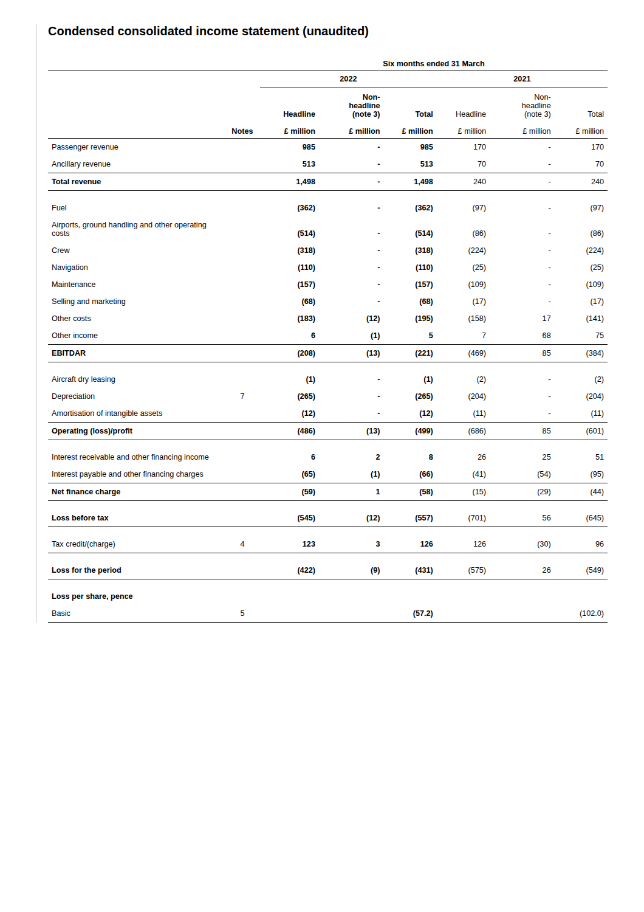Condensed consolidated income statement (unaudited)
| | | Six months ended 31 March |
| --- | --- | --- |
| | | 2022 | 2021 |
| | | Headline | Non- headline (note 3) | Total | Headline | Non- headline (note 3) | Total |
| | Notes | £ million | £ million | £ million | £ million | £ million | £ million |
| Passenger revenue | | 985 | - | 985 | 170 | - | 170 |
| Ancillary revenue | | 513 | - | 513 | 70 | - | 70 |
| Total revenue | | 1,498 | - | 1,498 | 240 | - | 240 |
| Fuel | | (362) | - | (362) | (97) | - | (97) |
| Airports, ground handling and other operating costs | | (514) | - | (514) | (86) | - | (86) |
| Crew | | (318) | - | (318) | (224) | - | (224) |
| Navigation | | (110) | - | (110) | (25) | - | (25) |
| Maintenance | | (157) | - | (157) | (109) | - | (109) |
| Selling and marketing | | (68) | - | (68) | (17) | - | (17) |
| Other costs | | (183) | (12) | (195) | (158) | 17 | (141) |
| Other income | | 6 | (1) | 5 | 7 | 68 | 75 |
| EBITDAR | | (208) | (13) | (221) | (469) | 85 | (384) |
| Aircraft dry leasing | | (1) | - | (1) | (2) | - | (2) |
| Depreciation | 7 | (265) | - | (265) | (204) | - | (204) |
| Amortisation of intangible assets | | (12) | - | (12) | (11) | - | (11) |
| Operating (loss)/profit | | (486) | (13) | (499) | (686) | 85 | (601) |
| Interest receivable and other financing income | | 6 | 2 | 8 | 26 | 25 | 51 |
| Interest payable and other financing charges | | (65) | (1) | (66) | (41) | (54) | (95) |
| Net finance charge | | (59) | 1 | (58) | (15) | (29) | (44) |
| Loss before tax | | (545) | (12) | (557) | (701) | 56 | (645) |
| Tax credit/(charge) | 4 | 123 | 3 | 126 | 126 | (30) | 96 |
| Loss for the period | | (422) | (9) | (431) | (575) | 26 | (549) |
| Loss per share, pence | | | | | | | |
| Basic | 5 | | | (57.2) | | | (102.0) |